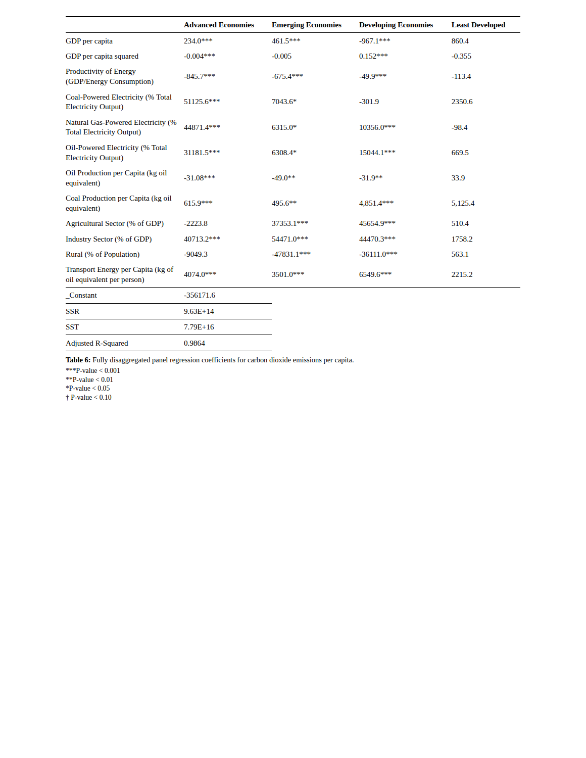Table 6: Fully disaggregated panel regression coefficients for carbon dioxide emissions per capita. ***P-value < 0.001 **P-value < 0.01 *P-value < 0.05 † P-value < 0.10
| | Advanced Economies | Emerging Economies | Developing Economies | Least Developed |
| --- | --- | --- | --- | --- |
| GDP per capita | 234.0*** | 461.5*** | -967.1*** | 860.4 |
| GDP per capita squared | -0.004*** | -0.005 | 0.152*** | -0.355 |
| Productivity of Energy (GDP/Energy Consumption) | -845.7*** | -675.4*** | -49.9*** | -113.4 |
| Coal-Powered Electricity (% Total Electricity Output) | 51125.6*** | 7043.6* | -301.9 | 2350.6 |
| Natural Gas-Powered Electricity (% Total Electricity Output) | 44871.4*** | 6315.0* | 10356.0*** | -98.4 |
| Oil-Powered Electricity (% Total Electricity Output) | 31181.5*** | 6308.4* | 15044.1*** | 669.5 |
| Oil Production per Capita (kg oil equivalent) | -31.08*** | -49.0** | -31.9** | 33.9 |
| Coal Production per Capita (kg oil equivalent) | 615.9*** | 495.6** | 4,851.4*** | 5,125.4 |
| Agricultural Sector (% of GDP) | -2223.8 | 37353.1*** | 45654.9*** | 510.4 |
| Industry Sector (% of GDP) | 40713.2*** | 54471.0*** | 44470.3*** | 1758.2 |
| Rural (% of Population) | -9049.3 | -47831.1*** | -36111.0*** | 563.1 |
| Transport Energy per Capita (kg of oil equivalent per person) | 4074.0*** | 3501.0*** | 6549.6*** | 2215.2 |
| _Constant | -356171.6 | | | |
| SSR | 9.63E+14 | | | |
| SST | 7.79E+16 | | | |
| Adjusted R-Squared | 0.9864 | | | |